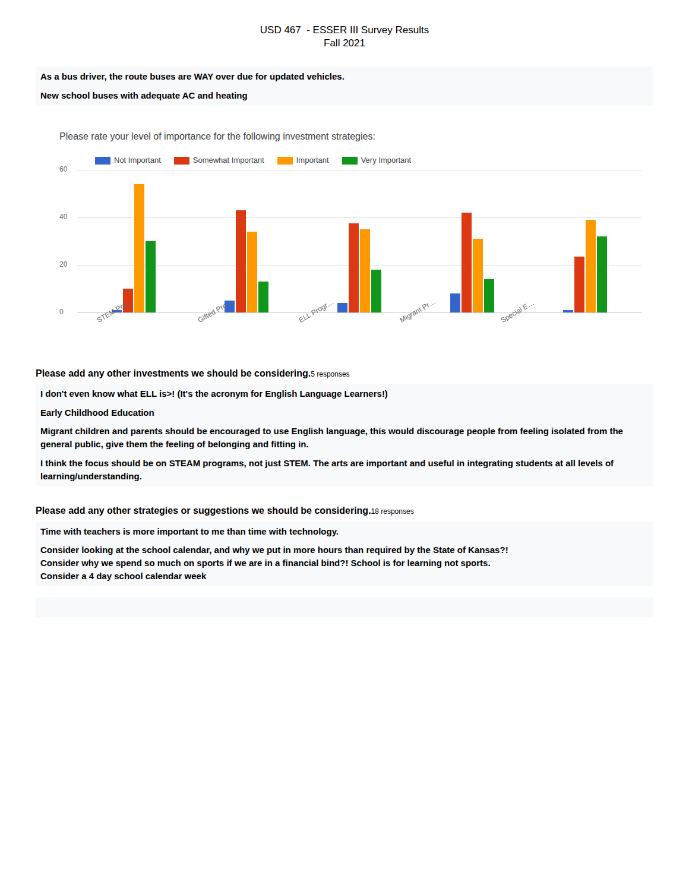USD 467 - ESSER III Survey Results
Fall 2021
As a bus driver, the route buses are WAY over due for updated vehicles.
New school buses with adequate AC and heating
Please rate your level of importance for the following investment strategies:
Not Important
Somewhat Important
Important
Very Important
60
40
20
0
STEM Pro…
Gifted Pro…
ELL Progr…
Migrant Pr…
Special E…
Please add any other investments we should be considering.5 responses
I don't even know what ELL is>! (It's the acronym for English Language Learners!)
Early Childhood Education
Migrant children and parents should be encouraged to use English language, this would discourage people from feeling isolated from the general public, give them the feeling of belonging and fitting in.
I think the focus should be on STEAM programs, not just STEM. The arts are important and useful in integrating students at all levels of learning/understanding.
Please add any other strategies or suggestions we should be considering.18 responses
Time with teachers is more important to me than time with technology.
Consider looking at the school calendar, and why we put in more hours than required by the State of Kansas?!
Consider why we spend so much on sports if we are in a financial bind?! School is for learning not sports.
Consider a 4 day school calendar week